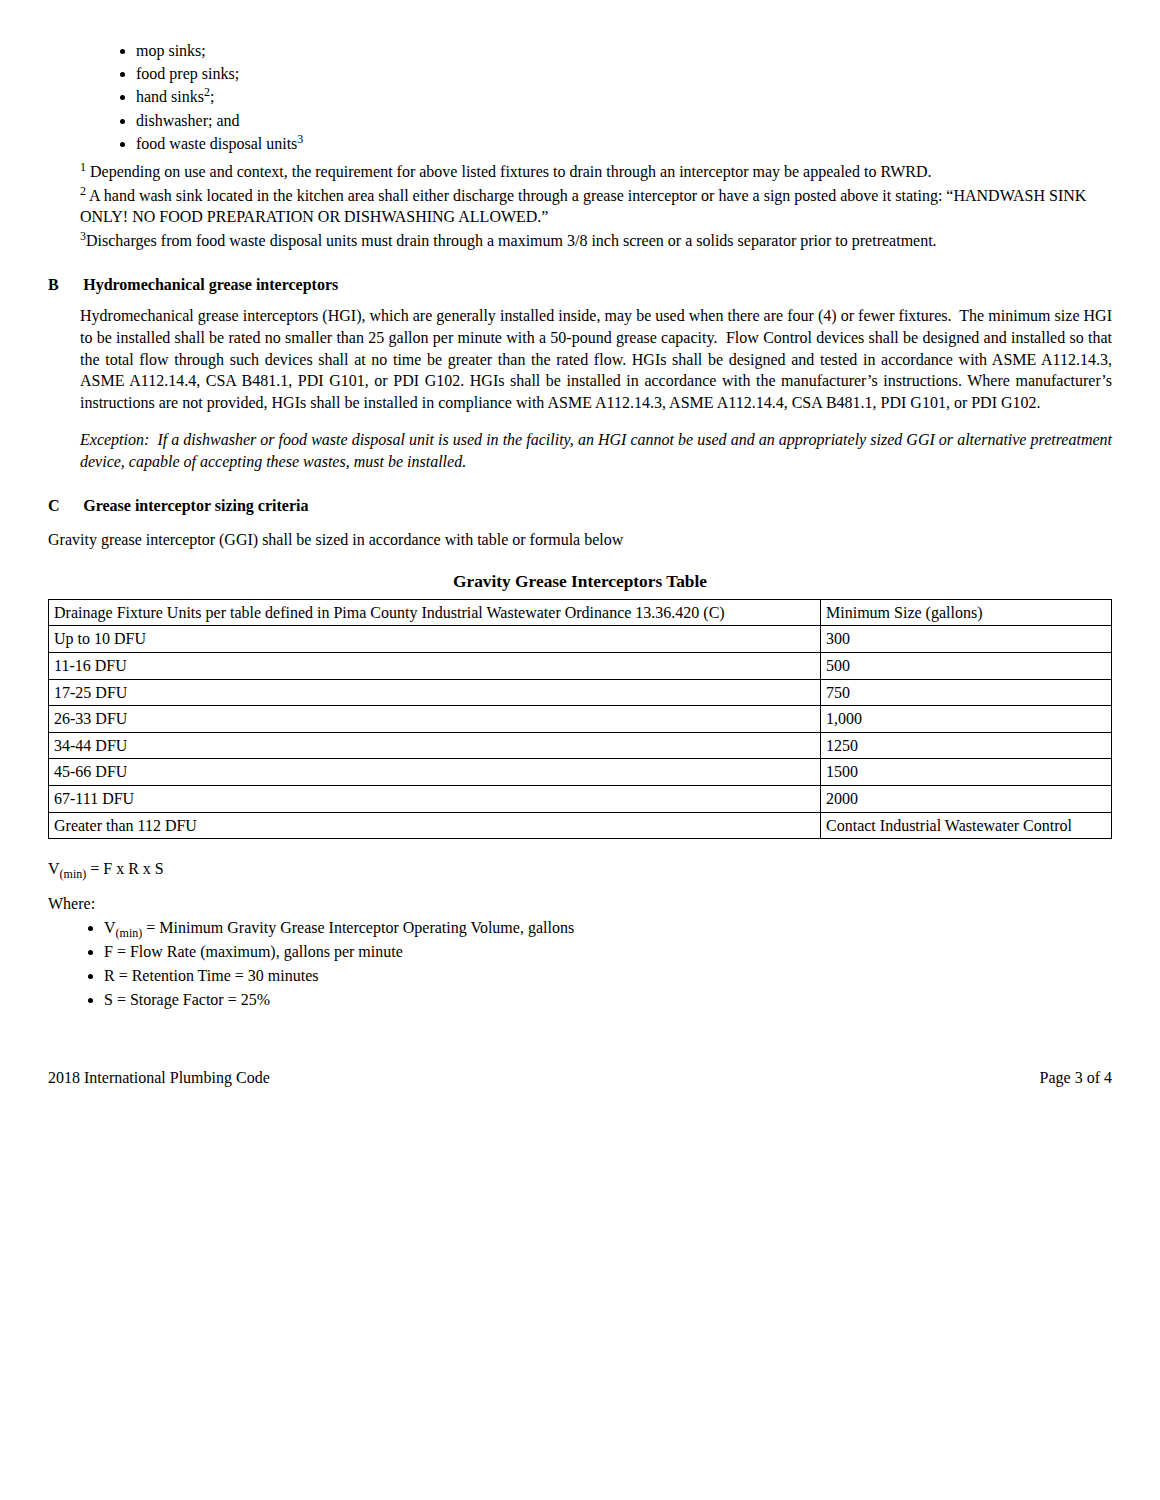mop sinks;
food prep sinks;
hand sinks2;
dishwasher; and
food waste disposal units3
1 Depending on use and context, the requirement for above listed fixtures to drain through an interceptor may be appealed to RWRD.
2 A hand wash sink located in the kitchen area shall either discharge through a grease interceptor or have a sign posted above it stating: “HANDWASH SINK ONLY! NO FOOD PREPARATION OR DISHWASHING ALLOWED.”
3Discharges from food waste disposal units must drain through a maximum 3/8 inch screen or a solids separator prior to pretreatment.
BHydromechanical grease interceptors
Hydromechanical grease interceptors (HGI), which are generally installed inside, may be used when there are four (4) or fewer fixtures. The minimum size HGI to be installed shall be rated no smaller than 25 gallon per minute with a 50-pound grease capacity. Flow Control devices shall be designed and installed so that the total flow through such devices shall at no time be greater than the rated flow. HGIs shall be designed and tested in accordance with ASME A112.14.3, ASME A112.14.4, CSA B481.1, PDI G101, or PDI G102. HGIs shall be installed in accordance with the manufacturer’s instructions. Where manufacturer’s instructions are not provided, HGIs shall be installed in compliance with ASME A112.14.3, ASME A112.14.4, CSA B481.1, PDI G101, or PDI G102.
Exception: If a dishwasher or food waste disposal unit is used in the facility, an HGI cannot be used and an appropriately sized GGI or alternative pretreatment device, capable of accepting these wastes, must be installed.
CGrease interceptor sizing criteria
Gravity grease interceptor (GGI) shall be sized in accordance with table or formula below
Gravity Grease Interceptors Table
| Drainage Fixture Units per table defined in Pima County Industrial Wastewater Ordinance 13.36.420 (C) | Minimum Size (gallons) |
| --- | --- |
| Up to 10 DFU | 300 |
| 11-16 DFU | 500 |
| 17-25 DFU | 750 |
| 26-33 DFU | 1,000 |
| 34-44 DFU | 1250 |
| 45-66 DFU | 1500 |
| 67-111 DFU | 2000 |
| Greater than 112 DFU | Contact Industrial Wastewater Control |
V(min) = F x R x S
Where:
V(min) = Minimum Gravity Grease Interceptor Operating Volume, gallons
F = Flow Rate (maximum), gallons per minute
R = Retention Time = 30 minutes
S = Storage Factor = 25%
2018 International Plumbing Code Page 3 of 4